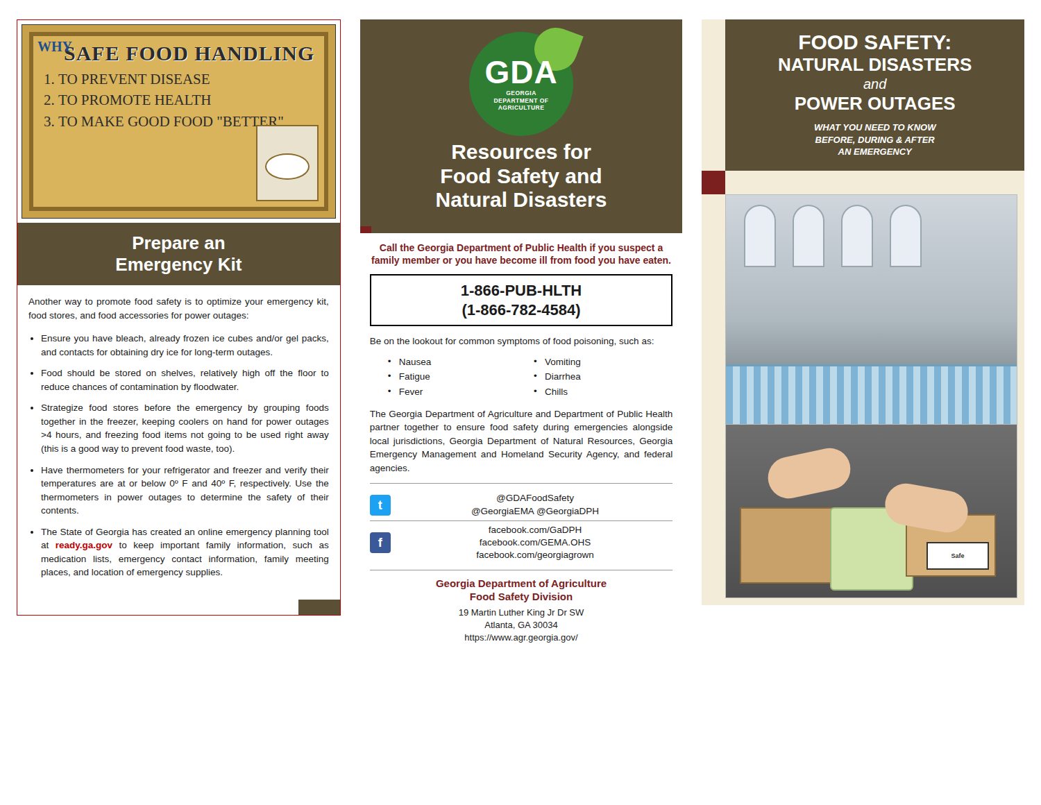WHY
SAFE FOOD HANDLING
TO PREVENT DISEASE
TO PROMOTE HEALTH
TO MAKE GOOD FOOD "BETTER"
Prepare an
Emergency Kit
Another way to promote food safety is to optimize your emergency kit, food stores, and food accessories for power outages:
Ensure you have bleach, already frozen ice cubes and/or gel packs, and contacts for obtaining dry ice for long-term outages.
Food should be stored on shelves, relatively high off the floor to reduce chances of contamination by floodwater.
Strategize food stores before the emergency by grouping foods together in the freezer, keeping coolers on hand for power outages >4 hours, and freezing food items not going to be used right away (this is a good way to prevent food waste, too).
Have thermometers for your refrigerator and freezer and verify their temperatures are at or below 0º F and 40º F, respectively. Use the thermometers in power outages to determine the safety of their contents.
The State of Georgia has created an online emergency planning tool at ready.ga.gov to keep important family information, such as medication lists, emergency contact information, family meeting places, and location of emergency supplies.
GDA GEORGIA
DEPARTMENT OF
AGRICULTURE
Resources for
Food Safety and
Natural Disasters
Call the Georgia Department of Public Health if you suspect a family member or you have become ill from food you have eaten.
1-866-PUB-HLTH
(1-866-782-4584)
Be on the lookout for common symptoms of food poisoning, such as:
Nausea Vomiting Fatigue Diarrhea Fever Chills
The Georgia Department of Agriculture and Department of Public Health partner together to ensure food safety during emergencies alongside local jurisdictions, Georgia Department of Natural Resources, Georgia Emergency Management and Homeland Security Agency, and federal agencies.
t @GDAFoodSafety
@GeorgiaEMA @GeorgiaDPH
f facebook.com/GaDPH
facebook.com/GEMA.OHS
facebook.com/georgiagrown
Georgia Department of Agriculture
Food Safety Division
19 Martin Luther King Jr Dr SW
Atlanta, GA 30034
https://www.agr.georgia.gov/
FOOD SAFETY: NATURAL DISASTERS and POWER OUTAGES
WHAT YOU NEED TO KNOW
BEFORE, DURING & AFTER
AN EMERGENCY
Safe